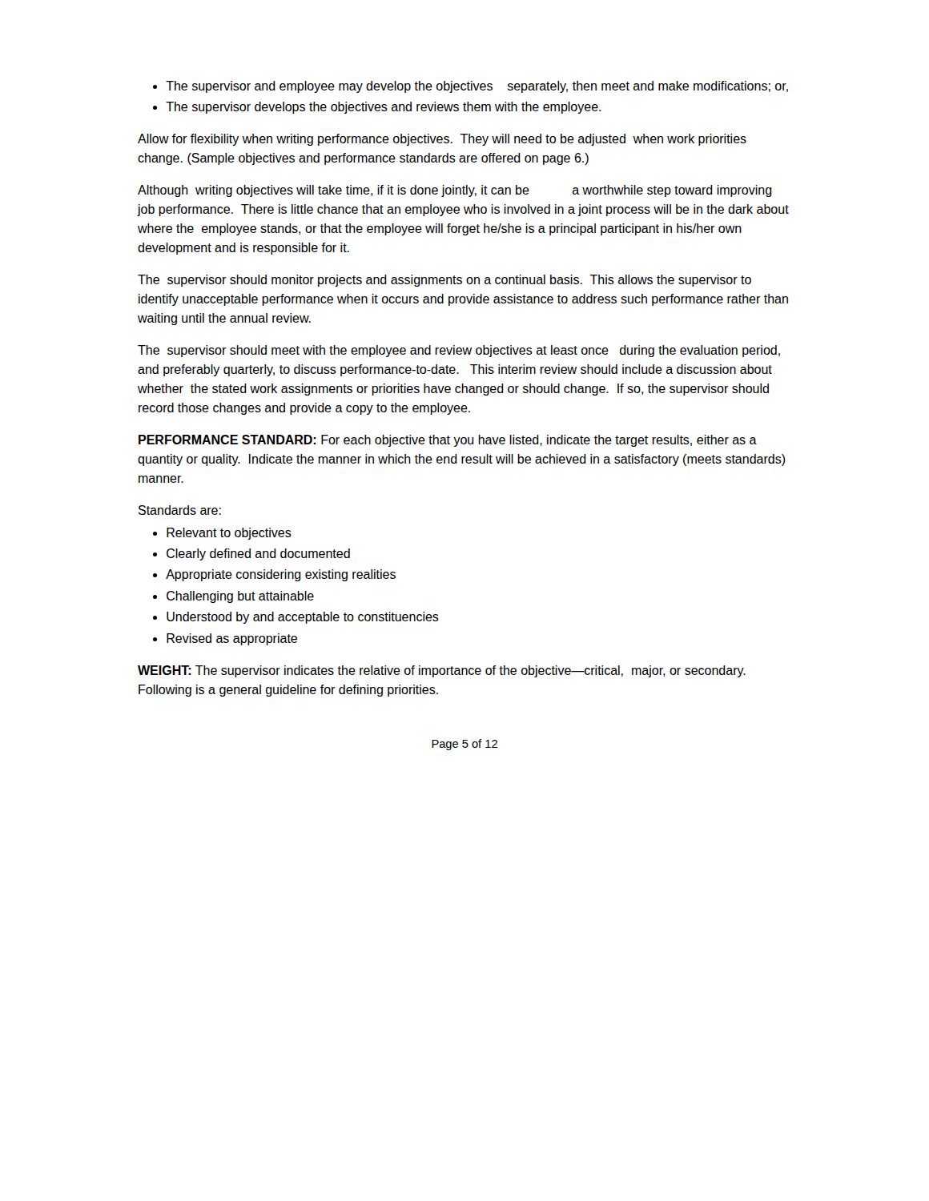The supervisor and employee may develop the objectives separately, then meet and make modifications; or,
The supervisor develops the objectives and reviews them with the employee.
Allow for flexibility when writing performance objectives. They will need to be adjusted when work priorities change. (Sample objectives and performance standards are offered on page 6.)
Although writing objectives will take time, if it is done jointly, it can be a worthwhile step toward improving job performance. There is little chance that an employee who is involved in a joint process will be in the dark about where the employee stands, or that the employee will forget he/she is a principal participant in his/her own development and is responsible for it.
The supervisor should monitor projects and assignments on a continual basis. This allows the supervisor to identify unacceptable performance when it occurs and provide assistance to address such performance rather than waiting until the annual review.
The supervisor should meet with the employee and review objectives at least once during the evaluation period, and preferably quarterly, to discuss performance-to-date. This interim review should include a discussion about whether the stated work assignments or priorities have changed or should change. If so, the supervisor should record those changes and provide a copy to the employee.
PERFORMANCE STANDARD: For each objective that you have listed, indicate the target results, either as a quantity or quality. Indicate the manner in which the end result will be achieved in a satisfactory (meets standards) manner.
Standards are:
Relevant to objectives
Clearly defined and documented
Appropriate considering existing realities
Challenging but attainable
Understood by and acceptable to constituencies
Revised as appropriate
WEIGHT: The supervisor indicates the relative of importance of the objective—critical, major, or secondary. Following is a general guideline for defining priorities.
Page 5 of 12